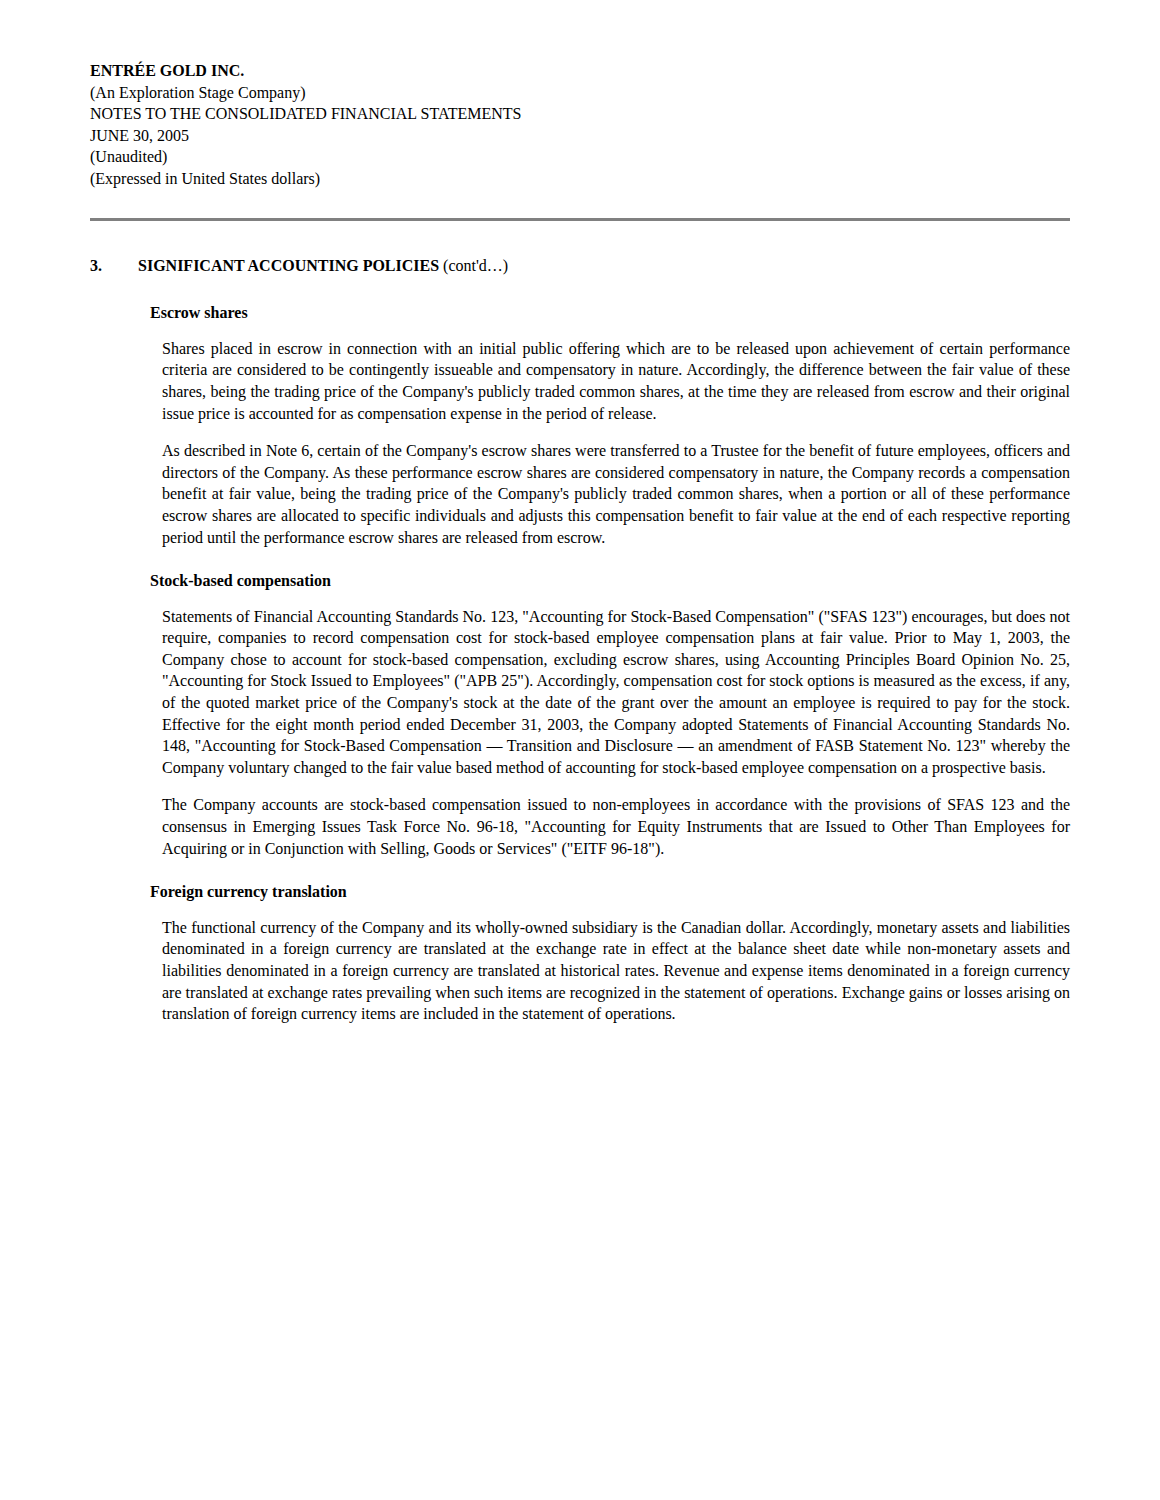ENTRÉE GOLD INC.
(An Exploration Stage Company)
NOTES TO THE CONSOLIDATED FINANCIAL STATEMENTS
JUNE 30, 2005
(Unaudited)
(Expressed in United States dollars)
3.
SIGNIFICANT ACCOUNTING POLICIES (cont'd…)
Escrow shares
Shares placed in escrow in connection with an initial public offering which are to be released upon achievement of certain performance criteria are considered to be contingently issueable and compensatory in nature. Accordingly, the difference between the fair value of these shares, being the trading price of the Company's publicly traded common shares, at the time they are released from escrow and their original issue price is accounted for as compensation expense in the period of release.
As described in Note 6, certain of the Company's escrow shares were transferred to a Trustee for the benefit of future employees, officers and directors of the Company. As these performance escrow shares are considered compensatory in nature, the Company records a compensation benefit at fair value, being the trading price of the Company's publicly traded common shares, when a portion or all of these performance escrow shares are allocated to specific individuals and adjusts this compensation benefit to fair value at the end of each respective reporting period until the performance escrow shares are released from escrow.
Stock-based compensation
Statements of Financial Accounting Standards No. 123, "Accounting for Stock-Based Compensation" ("SFAS 123") encourages, but does not require, companies to record compensation cost for stock-based employee compensation plans at fair value. Prior to May 1, 2003, the Company chose to account for stock-based compensation, excluding escrow shares, using Accounting Principles Board Opinion No. 25, "Accounting for Stock Issued to Employees" ("APB 25"). Accordingly, compensation cost for stock options is measured as the excess, if any, of the quoted market price of the Company's stock at the date of the grant over the amount an employee is required to pay for the stock. Effective for the eight month period ended December 31, 2003, the Company adopted Statements of Financial Accounting Standards No. 148, "Accounting for Stock-Based Compensation — Transition and Disclosure — an amendment of FASB Statement No. 123" whereby the Company voluntary changed to the fair value based method of accounting for stock-based employee compensation on a prospective basis.
The Company accounts are stock-based compensation issued to non-employees in accordance with the provisions of SFAS 123 and the consensus in Emerging Issues Task Force No. 96-18, "Accounting for Equity Instruments that are Issued to Other Than Employees for Acquiring or in Conjunction with Selling, Goods or Services" ("EITF 96-18").
Foreign currency translation
The functional currency of the Company and its wholly-owned subsidiary is the Canadian dollar. Accordingly, monetary assets and liabilities denominated in a foreign currency are translated at the exchange rate in effect at the balance sheet date while non-monetary assets and liabilities denominated in a foreign currency are translated at historical rates. Revenue and expense items denominated in a foreign currency are translated at exchange rates prevailing when such items are recognized in the statement of operations. Exchange gains or losses arising on translation of foreign currency items are included in the statement of operations.